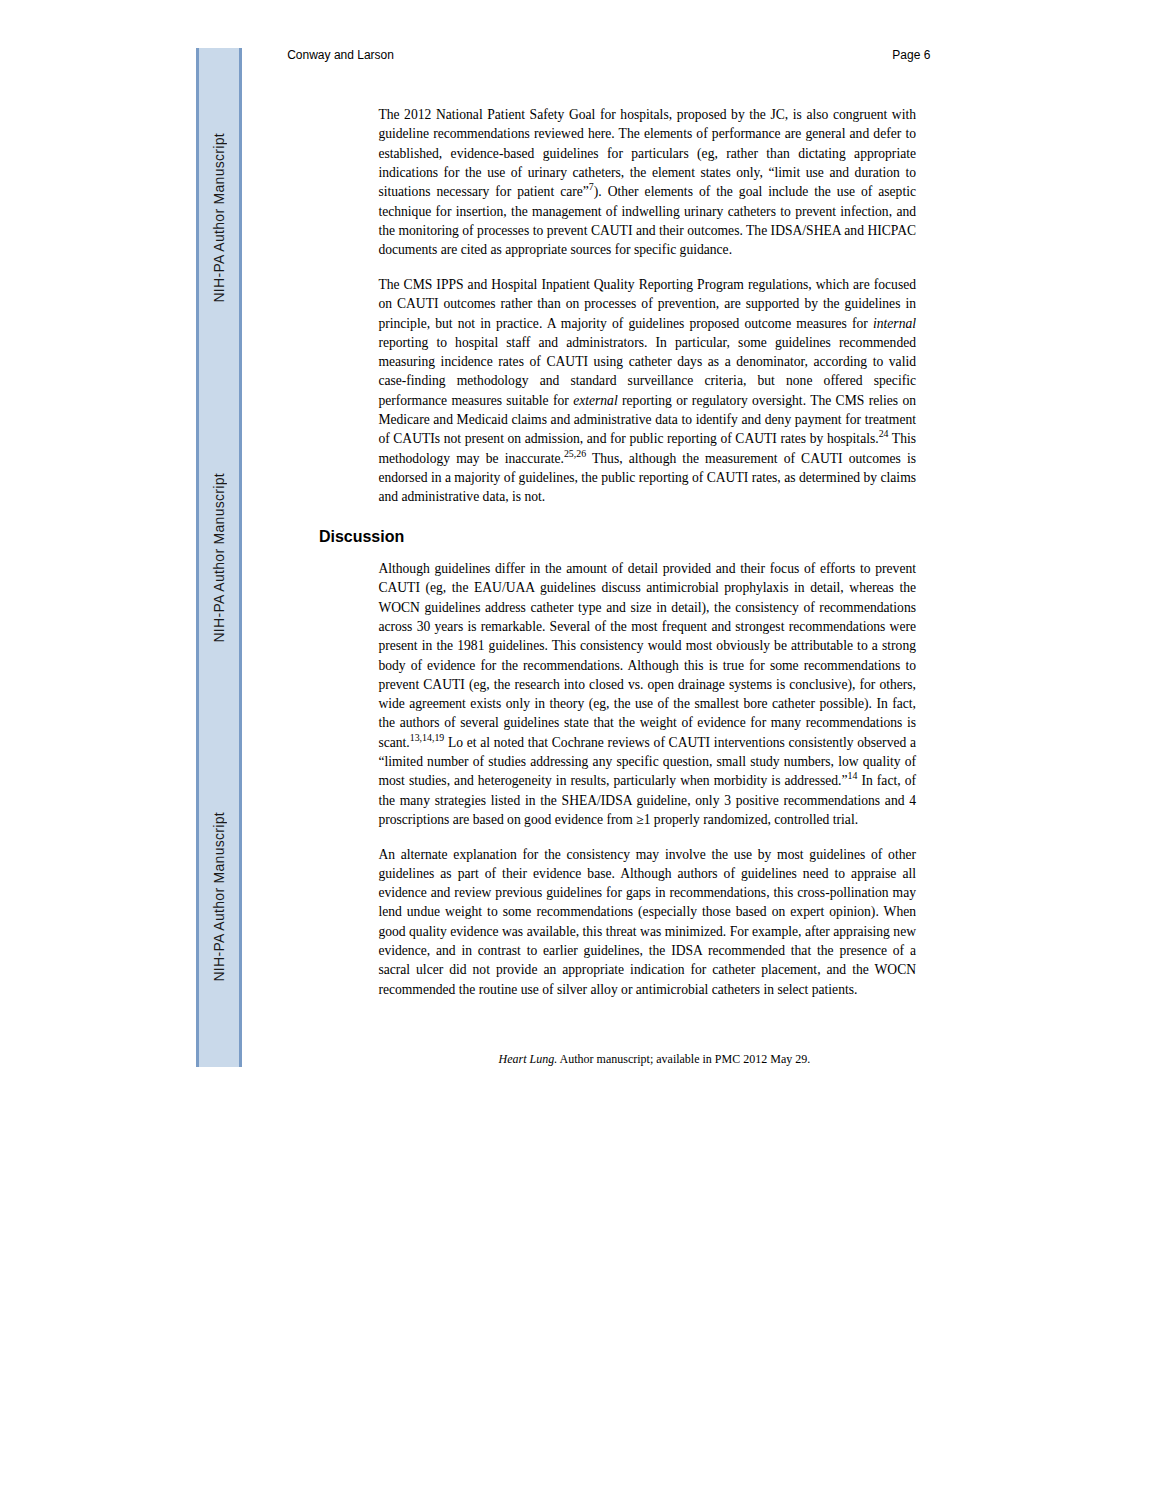NIH-PA Author Manuscript NIH-PA Author Manuscript NIH-PA Author Manuscript
Conway and Larson
Page 6
The 2012 National Patient Safety Goal for hospitals, proposed by the JC, is also congruent with guideline recommendations reviewed here. The elements of performance are general and defer to established, evidence-based guidelines for particulars (eg, rather than dictating appropriate indications for the use of urinary catheters, the element states only, “limit use and duration to situations necessary for patient care”7). Other elements of the goal include the use of aseptic technique for insertion, the management of indwelling urinary catheters to prevent infection, and the monitoring of processes to prevent CAUTI and their outcomes. The IDSA/SHEA and HICPAC documents are cited as appropriate sources for specific guidance.
The CMS IPPS and Hospital Inpatient Quality Reporting Program regulations, which are focused on CAUTI outcomes rather than on processes of prevention, are supported by the guidelines in principle, but not in practice. A majority of guidelines proposed outcome measures for internal reporting to hospital staff and administrators. In particular, some guidelines recommended measuring incidence rates of CAUTI using catheter days as a denominator, according to valid case-finding methodology and standard surveillance criteria, but none offered specific performance measures suitable for external reporting or regulatory oversight. The CMS relies on Medicare and Medicaid claims and administrative data to identify and deny payment for treatment of CAUTIs not present on admission, and for public reporting of CAUTI rates by hospitals.24 This methodology may be inaccurate.25,26 Thus, although the measurement of CAUTI outcomes is endorsed in a majority of guidelines, the public reporting of CAUTI rates, as determined by claims and administrative data, is not.
Discussion
Although guidelines differ in the amount of detail provided and their focus of efforts to prevent CAUTI (eg, the EAU/UAA guidelines discuss antimicrobial prophylaxis in detail, whereas the WOCN guidelines address catheter type and size in detail), the consistency of recommendations across 30 years is remarkable. Several of the most frequent and strongest recommendations were present in the 1981 guidelines. This consistency would most obviously be attributable to a strong body of evidence for the recommendations. Although this is true for some recommendations to prevent CAUTI (eg, the research into closed vs. open drainage systems is conclusive), for others, wide agreement exists only in theory (eg, the use of the smallest bore catheter possible). In fact, the authors of several guidelines state that the weight of evidence for many recommendations is scant.13,14,19 Lo et al noted that Cochrane reviews of CAUTI interventions consistently observed a “limited number of studies addressing any specific question, small study numbers, low quality of most studies, and heterogeneity in results, particularly when morbidity is addressed.”14 In fact, of the many strategies listed in the SHEA/IDSA guideline, only 3 positive recommendations and 4 proscriptions are based on good evidence from ≥1 properly randomized, controlled trial.
An alternate explanation for the consistency may involve the use by most guidelines of other guidelines as part of their evidence base. Although authors of guidelines need to appraise all evidence and review previous guidelines for gaps in recommendations, this cross-pollination may lend undue weight to some recommendations (especially those based on expert opinion). When good quality evidence was available, this threat was minimized. For example, after appraising new evidence, and in contrast to earlier guidelines, the IDSA recommended that the presence of a sacral ulcer did not provide an appropriate indication for catheter placement, and the WOCN recommended the routine use of silver alloy or antimicrobial catheters in select patients.
Heart Lung. Author manuscript; available in PMC 2012 May 29.